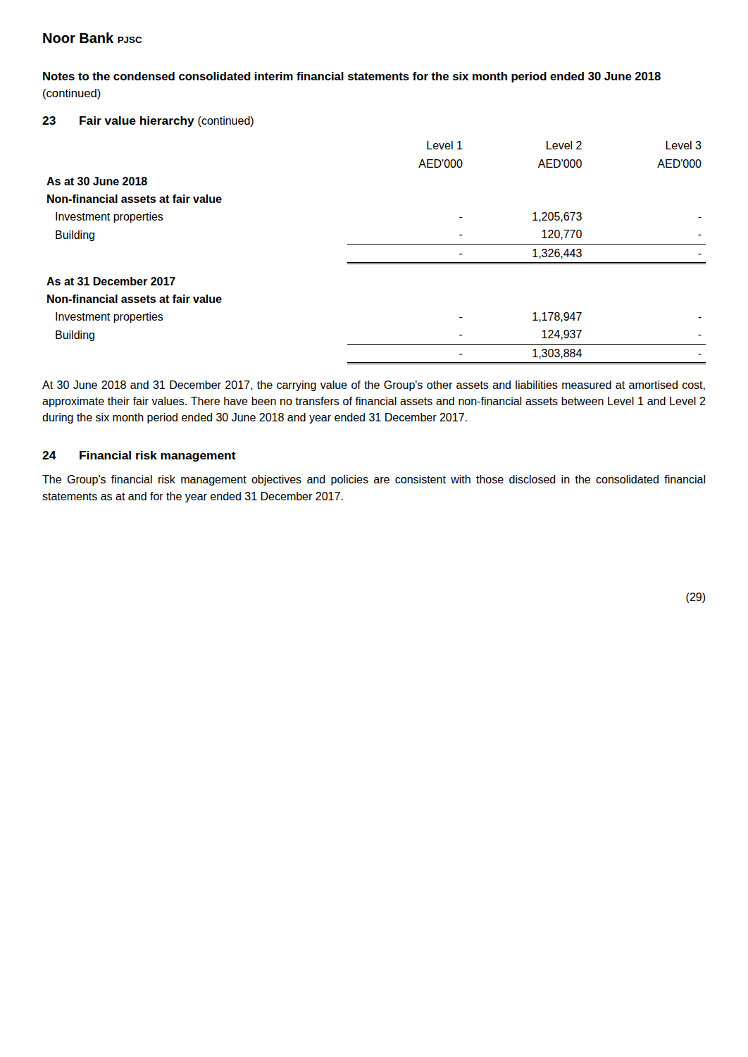Noor Bank PJSC
Notes to the condensed consolidated interim financial statements for the six month period ended 30 June 2018 (continued)
23
Fair value hierarchy (continued)
| | Level 1 | Level 2 | Level 3 |
| | AED'000 | AED'000 | AED'000 |
| As at 30 June 2018 | | | |
| Non-financial assets at fair value | | | |
| Investment properties | - | 1,205,673 | - |
| Building | - | 120,770 | - |
| | - | 1,326,443 | - |
| As at 31 December 2017 | | | |
| Non-financial assets at fair value | | | |
| Investment properties | - | 1,178,947 | - |
| Building | - | 124,937 | - |
| | - | 1,303,884 | - |
At 30 June 2018 and 31 December 2017, the carrying value of the Group's other assets and liabilities measured at amortised cost, approximate their fair values. There have been no transfers of financial assets and non-financial assets between Level 1 and Level 2 during the six month period ended 30 June 2018 and year ended 31 December 2017.
24
Financial risk management
The Group's financial risk management objectives and policies are consistent with those disclosed in the consolidated financial statements as at and for the year ended 31 December 2017.
(29)